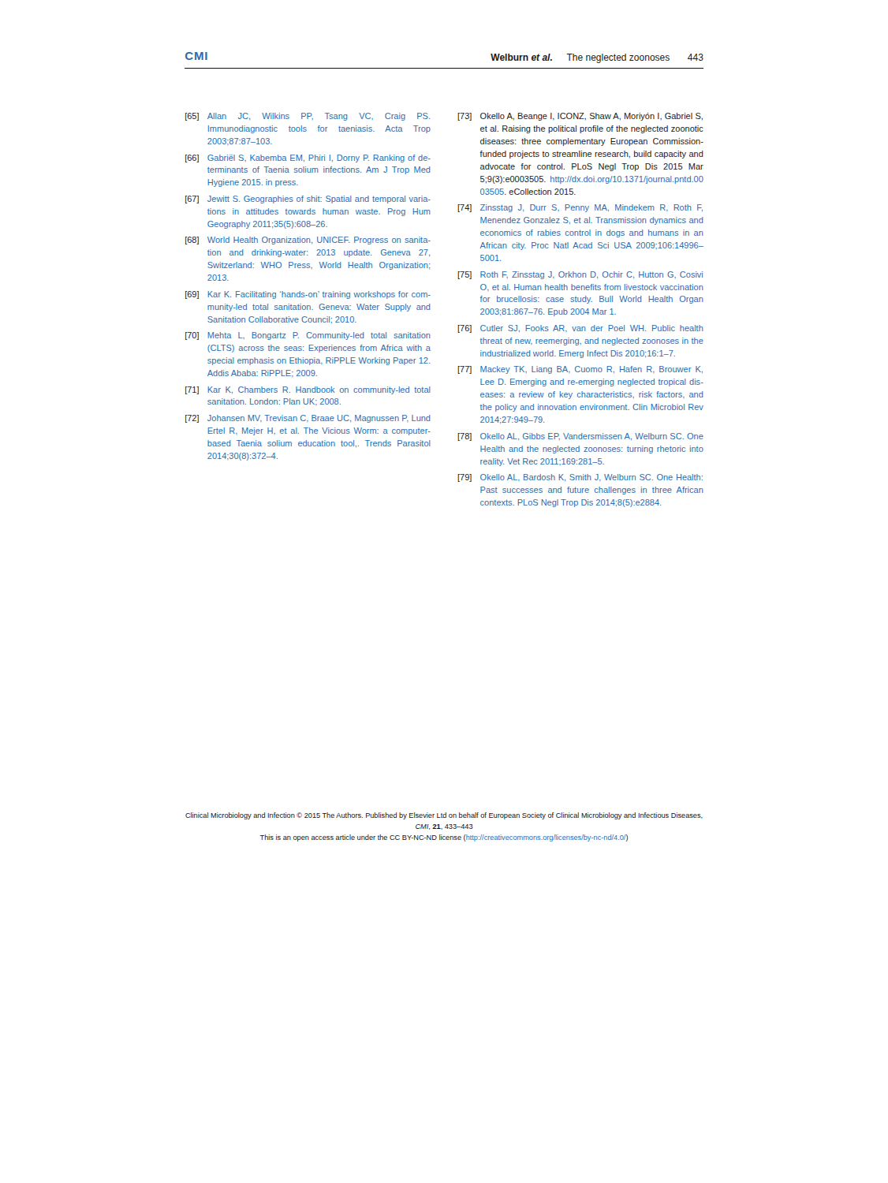CMI
Welburn et al. The neglected zoonoses 443
[65] Allan JC, Wilkins PP, Tsang VC, Craig PS. Immunodiagnostic tools for taeniasis. Acta Trop 2003;87:87–103.
[66] Gabriël S, Kabemba EM, Phiri I, Dorny P. Ranking of determinants of Taenia solium infections. Am J Trop Med Hygiene 2015. in press.
[67] Jewitt S. Geographies of shit: Spatial and temporal variations in attitudes towards human waste. Prog Hum Geography 2011;35(5):608–26.
[68] World Health Organization, UNICEF. Progress on sanitation and drinking-water: 2013 update. Geneva 27, Switzerland: WHO Press, World Health Organization; 2013.
[69] Kar K. Facilitating ‘hands-on’ training workshops for community-led total sanitation. Geneva: Water Supply and Sanitation Collaborative Council; 2010.
[70] Mehta L, Bongartz P. Community-led total sanitation (CLTS) across the seas: Experiences from Africa with a special emphasis on Ethiopia, RiPPLE Working Paper 12. Addis Ababa: RiPPLE; 2009.
[71] Kar K, Chambers R. Handbook on community-led total sanitation. London: Plan UK; 2008.
[72] Johansen MV, Trevisan C, Braae UC, Magnussen P, Lund Ertel R, Mejer H, et al. The Vicious Worm: a computer-based Taenia solium education tool,. Trends Parasitol 2014;30(8):372–4.
[73] Okello A, Beange I, ICONZ, Shaw A, Moriyón I, Gabriel S, et al. Raising the political profile of the neglected zoonotic diseases: three complementary European Commission-funded projects to streamline research, build capacity and advocate for control. PLoS Negl Trop Dis 2015 Mar 5;9(3):e0003505. http://dx.doi.org/10.1371/journal.pntd.0003505. eCollection 2015.
[74] Zinsstag J, Durr S, Penny MA, Mindekem R, Roth F, Menendez Gonzalez S, et al. Transmission dynamics and economics of rabies control in dogs and humans in an African city. Proc Natl Acad Sci USA 2009;106:14996–5001.
[75] Roth F, Zinsstag J, Orkhon D, Ochir C, Hutton G, Cosivi O, et al. Human health benefits from livestock vaccination for brucellosis: case study. Bull World Health Organ 2003;81:867–76. Epub 2004 Mar 1.
[76] Cutler SJ, Fooks AR, van der Poel WH. Public health threat of new, reemerging, and neglected zoonoses in the industrialized world. Emerg Infect Dis 2010;16:1–7.
[77] Mackey TK, Liang BA, Cuomo R, Hafen R, Brouwer K, Lee D. Emerging and re-emerging neglected tropical diseases: a review of key characteristics, risk factors, and the policy and innovation environment. Clin Microbiol Rev 2014;27:949–79.
[78] Okello AL, Gibbs EP, Vandersmissen A, Welburn SC. One Health and the neglected zoonoses: turning rhetoric into reality. Vet Rec 2011;169:281–5.
[79] Okello AL, Bardosh K, Smith J, Welburn SC. One Health: Past successes and future challenges in three African contexts. PLoS Negl Trop Dis 2014;8(5):e2884.
Clinical Microbiology and Infection © 2015 The Authors. Published by Elsevier Ltd on behalf of European Society of Clinical Microbiology and Infectious Diseases, CMI, 21, 433–443
This is an open access article under the CC BY-NC-ND license (http://creativecommons.org/licenses/by-nc-nd/4.0/)